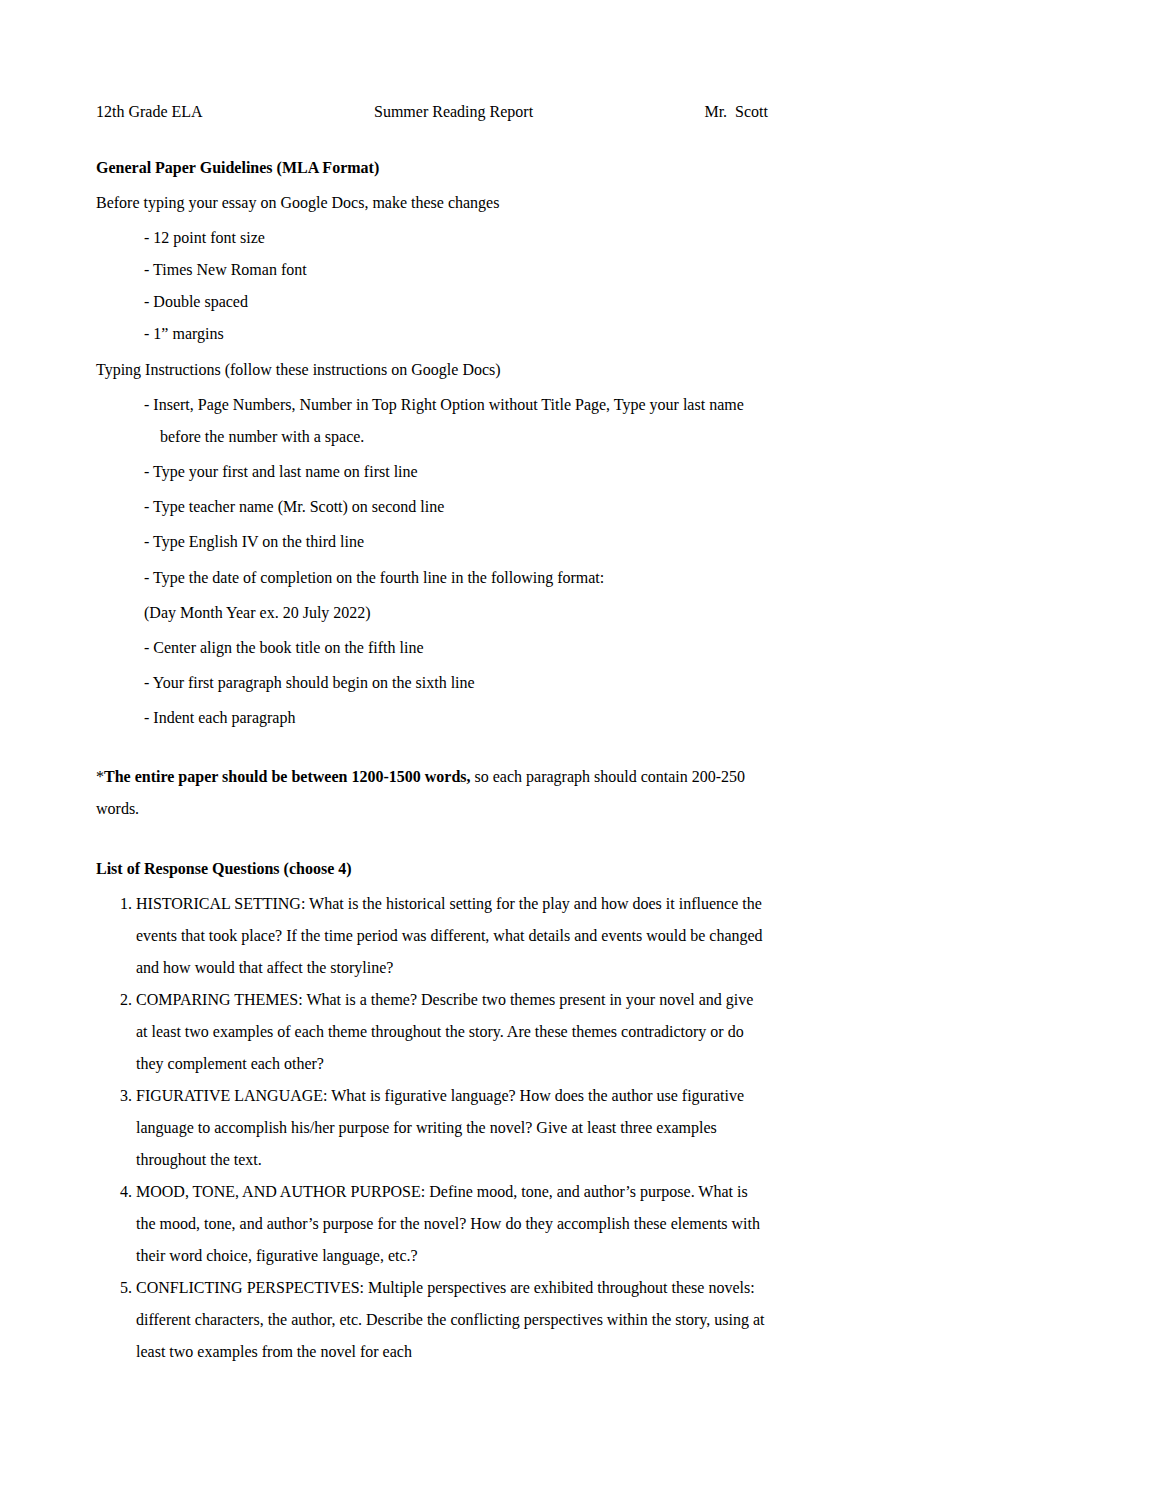12th Grade ELA Summer Reading Report Mr. Scott
General Paper Guidelines (MLA Format)
Before typing your essay on Google Docs, make these changes
12 point font size
Times New Roman font
Double spaced
1” margins
Typing Instructions (follow these instructions on Google Docs)
- Insert, Page Numbers, Number in Top Right Option without Title Page, Type your last name before the number with a space.
- Type your first and last name on first line
- Type teacher name (Mr. Scott) on second line
- Type English IV on the third line
- Type the date of completion on the fourth line in the following format:
(Day Month Year ex. 20 July 2022)
- Center align the book title on the fifth line
- Your first paragraph should begin on the sixth line
- Indent each paragraph
*The entire paper should be between 1200-1500 words, so each paragraph should contain 200-250 words.
List of Response Questions (choose 4)
HISTORICAL SETTING: What is the historical setting for the play and how does it influence the events that took place? If the time period was different, what details and events would be changed and how would that affect the storyline?
COMPARING THEMES: What is a theme? Describe two themes present in your novel and give at least two examples of each theme throughout the story. Are these themes contradictory or do they complement each other?
FIGURATIVE LANGUAGE: What is figurative language? How does the author use figurative language to accomplish his/her purpose for writing the novel? Give at least three examples throughout the text.
MOOD, TONE, AND AUTHOR PURPOSE: Define mood, tone, and author’s purpose. What is the mood, tone, and author’s purpose for the novel? How do they accomplish these elements with their word choice, figurative language, etc.?
CONFLICTING PERSPECTIVES: Multiple perspectives are exhibited throughout these novels: different characters, the author, etc. Describe the conflicting perspectives within the story, using at least two examples from the novel for each